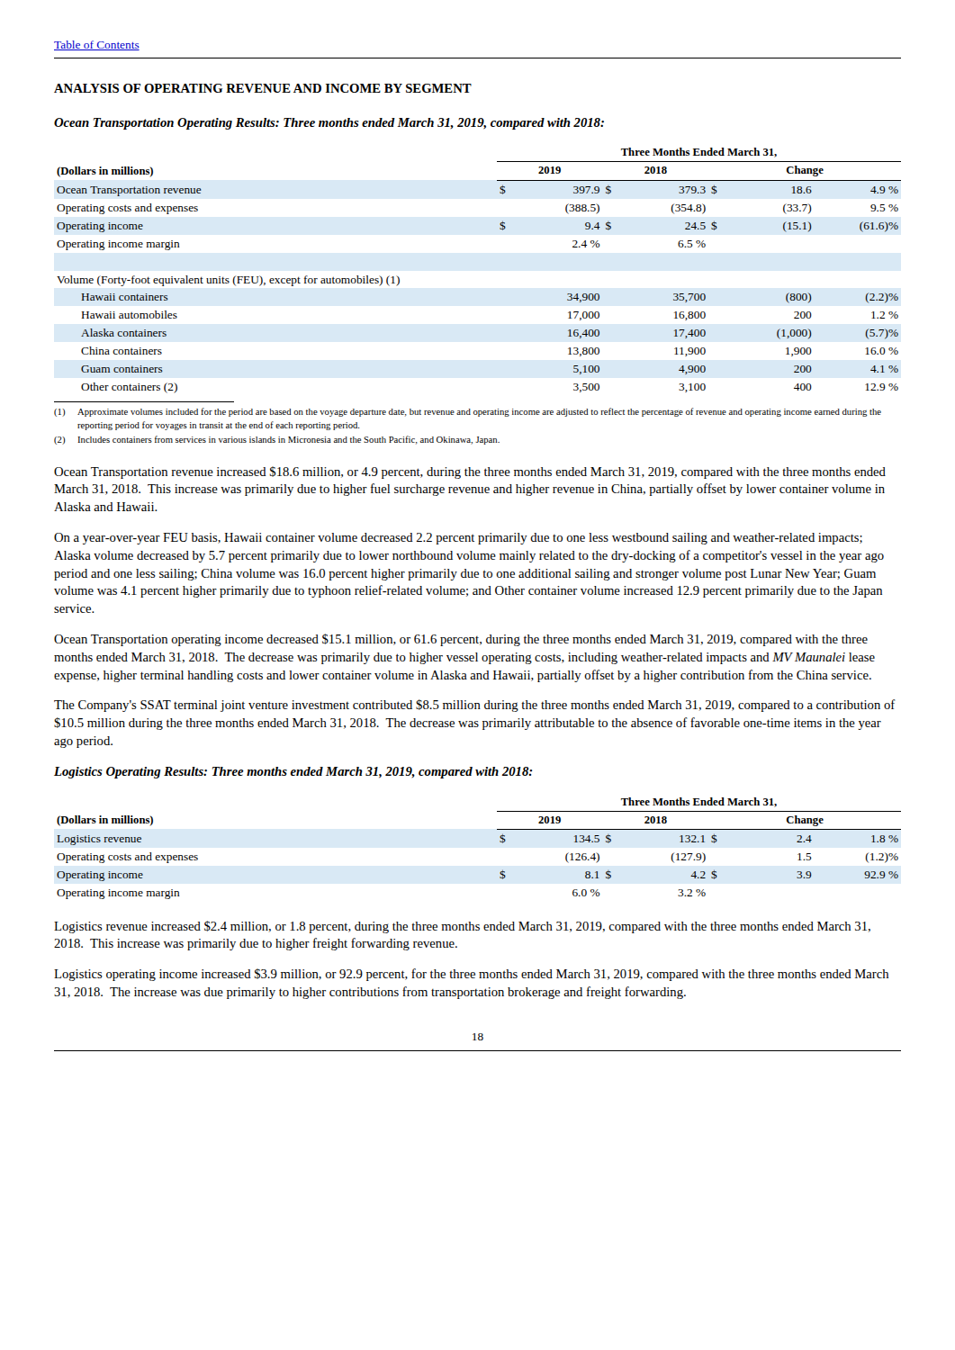Table of Contents
ANALYSIS OF OPERATING REVENUE AND INCOME BY SEGMENT
Ocean Transportation Operating Results: Three months ended March 31, 2019, compared with 2018:
| | Three Months Ended March 31, |
| (Dollars in millions) | 2019 | 2018 | Change |
| Ocean Transportation revenue | $ | 397.9 | $ | 379.3 | $ | 18.6 | 4.9 % |
| Operating costs and expenses | | (388.5) | | (354.8) | | (33.7) | 9.5 % |
| Operating income | $ | 9.4 | $ | 24.5 | $ | (15.1) | (61.6)% |
| Operating income margin | | 2.4 % | | 6.5 % | | | |
| Volume (Forty-foot equivalent units (FEU), except for automobiles) (1) | | | | | | | |
| Hawaii containers | | 34,900 | | 35,700 | | (800) | (2.2)% |
| Hawaii automobiles | | 17,000 | | 16,800 | | 200 | 1.2 % |
| Alaska containers | | 16,400 | | 17,400 | | (1,000) | (5.7)% |
| China containers | | 13,800 | | 11,900 | | 1,900 | 16.0 % |
| Guam containers | | 5,100 | | 4,900 | | 200 | 4.1 % |
| Other containers (2) | | 3,500 | | 3,100 | | 400 | 12.9 % |
| (1) | Approximate volumes included for the period are based on the voyage departure date, but revenue and operating income are adjusted to reflect the percentage of revenue and operating income earned during the reporting period for voyages in transit at the end of each reporting period. |
| (2) | Includes containers from services in various islands in Micronesia and the South Pacific, and Okinawa, Japan. |
Ocean Transportation revenue increased $18.6 million, or 4.9 percent, during the three months ended March 31, 2019, compared with the three months ended March 31, 2018. This increase was primarily due to higher fuel surcharge revenue and higher revenue in China, partially offset by lower container volume in Alaska and Hawaii.
On a year-over-year FEU basis, Hawaii container volume decreased 2.2 percent primarily due to one less westbound sailing and weather-related impacts; Alaska volume decreased by 5.7 percent primarily due to lower northbound volume mainly related to the dry-docking of a competitor's vessel in the year ago period and one less sailing; China volume was 16.0 percent higher primarily due to one additional sailing and stronger volume post Lunar New Year; Guam volume was 4.1 percent higher primarily due to typhoon relief-related volume; and Other container volume increased 12.9 percent primarily due to the Japan service.
Ocean Transportation operating income decreased $15.1 million, or 61.6 percent, during the three months ended March 31, 2019, compared with the three months ended March 31, 2018. The decrease was primarily due to higher vessel operating costs, including weather-related impacts and MV Maunalei lease expense, higher terminal handling costs and lower container volume in Alaska and Hawaii, partially offset by a higher contribution from the China service.
The Company's SSAT terminal joint venture investment contributed $8.5 million during the three months ended March 31, 2019, compared to a contribution of $10.5 million during the three months ended March 31, 2018. The decrease was primarily attributable to the absence of favorable one-time items in the year ago period.
Logistics Operating Results: Three months ended March 31, 2019, compared with 2018:
| | Three Months Ended March 31, |
| (Dollars in millions) | 2019 | 2018 | Change |
| Logistics revenue | $ | 134.5 | $ | 132.1 | $ | 2.4 | 1.8 % |
| Operating costs and expenses | | (126.4) | | (127.9) | | 1.5 | (1.2)% |
| Operating income | $ | 8.1 | $ | 4.2 | $ | 3.9 | 92.9 % |
| Operating income margin | | 6.0 % | | 3.2 % | | | |
Logistics revenue increased $2.4 million, or 1.8 percent, during the three months ended March 31, 2019, compared with the three months ended March 31, 2018. This increase was primarily due to higher freight forwarding revenue.
Logistics operating income increased $3.9 million, or 92.9 percent, for the three months ended March 31, 2019, compared with the three months ended March 31, 2018. The increase was due primarily to higher contributions from transportation brokerage and freight forwarding.
18